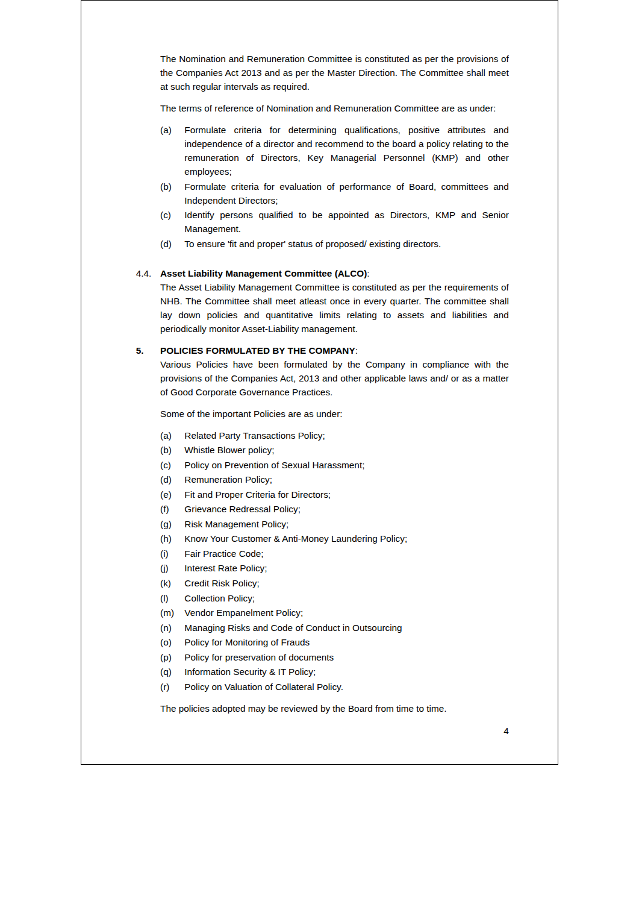The Nomination and Remuneration Committee is constituted as per the provisions of the Companies Act 2013 and as per the Master Direction. The Committee shall meet at such regular intervals as required.
The terms of reference of Nomination and Remuneration Committee are as under:
(a) Formulate criteria for determining qualifications, positive attributes and independence of a director and recommend to the board a policy relating to the remuneration of Directors, Key Managerial Personnel (KMP) and other employees;
(b) Formulate criteria for evaluation of performance of Board, committees and Independent Directors;
(c) Identify persons qualified to be appointed as Directors, KMP and Senior Management.
(d) To ensure 'fit and proper' status of proposed/ existing directors.
4.4.
Asset Liability Management Committee (ALCO):
The Asset Liability Management Committee is constituted as per the requirements of NHB. The Committee shall meet atleast once in every quarter. The committee shall lay down policies and quantitative limits relating to assets and liabilities and periodically monitor Asset-Liability management.
5.
POLICIES FORMULATED BY THE COMPANY:
Various Policies have been formulated by the Company in compliance with the provisions of the Companies Act, 2013 and other applicable laws and/ or as a matter of Good Corporate Governance Practices.
Some of the important Policies are as under:
(a) Related Party Transactions Policy;
(b) Whistle Blower policy;
(c) Policy on Prevention of Sexual Harassment;
(d) Remuneration Policy;
(e) Fit and Proper Criteria for Directors;
(f) Grievance Redressal Policy;
(g) Risk Management Policy;
(h) Know Your Customer & Anti-Money Laundering Policy;
(i) Fair Practice Code;
(j) Interest Rate Policy;
(k) Credit Risk Policy;
(l) Collection Policy;
(m) Vendor Empanelment Policy;
(n) Managing Risks and Code of Conduct in Outsourcing
(o) Policy for Monitoring of Frauds
(p) Policy for preservation of documents
(q) Information Security & IT Policy;
(r) Policy on Valuation of Collateral Policy.
The policies adopted may be reviewed by the Board from time to time.
4